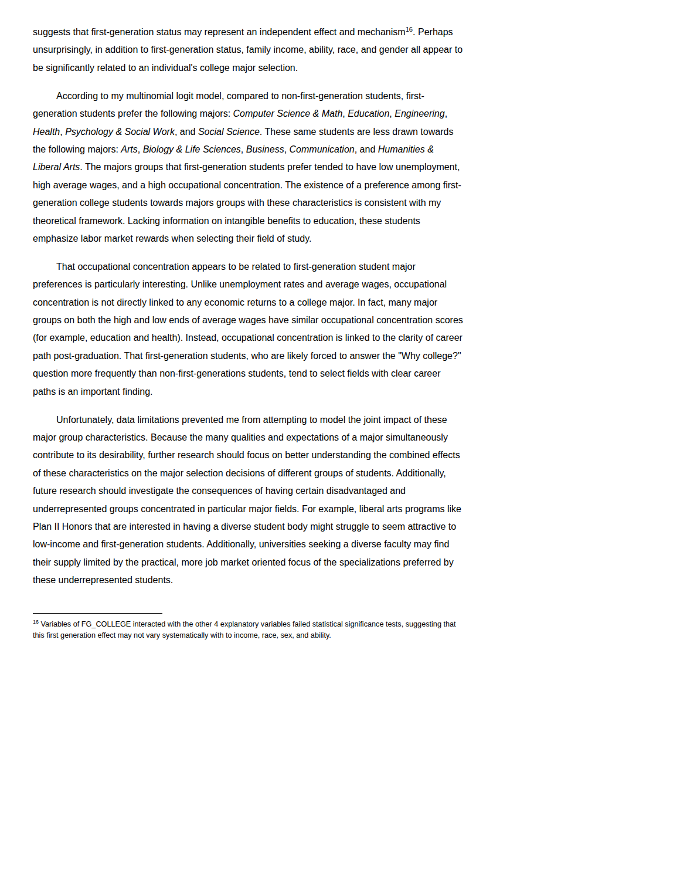suggests that first-generation status may represent an independent effect and mechanism16. Perhaps unsurprisingly, in addition to first-generation status, family income, ability, race, and gender all appear to be significantly related to an individual's college major selection.
According to my multinomial logit model, compared to non-first-generation students, first-generation students prefer the following majors: Computer Science & Math, Education, Engineering, Health, Psychology & Social Work, and Social Science. These same students are less drawn towards the following majors: Arts, Biology & Life Sciences, Business, Communication, and Humanities & Liberal Arts. The majors groups that first-generation students prefer tended to have low unemployment, high average wages, and a high occupational concentration. The existence of a preference among first-generation college students towards majors groups with these characteristics is consistent with my theoretical framework. Lacking information on intangible benefits to education, these students emphasize labor market rewards when selecting their field of study.
That occupational concentration appears to be related to first-generation student major preferences is particularly interesting. Unlike unemployment rates and average wages, occupational concentration is not directly linked to any economic returns to a college major. In fact, many major groups on both the high and low ends of average wages have similar occupational concentration scores (for example, education and health). Instead, occupational concentration is linked to the clarity of career path post-graduation. That first-generation students, who are likely forced to answer the "Why college?" question more frequently than non-first-generations students, tend to select fields with clear career paths is an important finding.
Unfortunately, data limitations prevented me from attempting to model the joint impact of these major group characteristics. Because the many qualities and expectations of a major simultaneously contribute to its desirability, further research should focus on better understanding the combined effects of these characteristics on the major selection decisions of different groups of students. Additionally, future research should investigate the consequences of having certain disadvantaged and underrepresented groups concentrated in particular major fields. For example, liberal arts programs like Plan II Honors that are interested in having a diverse student body might struggle to seem attractive to low-income and first-generation students. Additionally, universities seeking a diverse faculty may find their supply limited by the practical, more job market oriented focus of the specializations preferred by these underrepresented students.
16 Variables of FG_COLLEGE interacted with the other 4 explanatory variables failed statistical significance tests, suggesting that this first generation effect may not vary systematically with to income, race, sex, and ability.